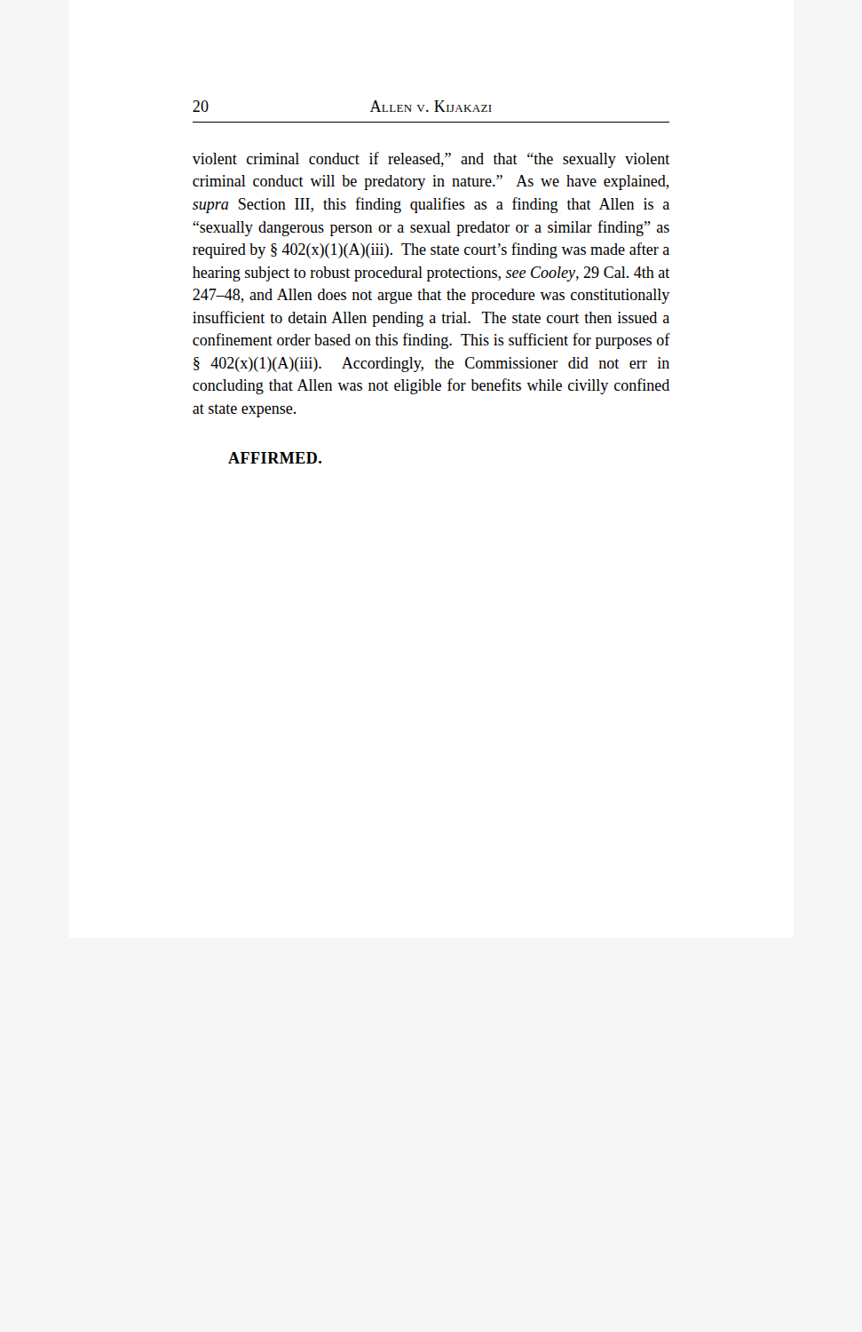20 Allen v. Kijakazi
violent criminal conduct if released,” and that “the sexually violent criminal conduct will be predatory in nature.” As we have explained, supra Section III, this finding qualifies as a finding that Allen is a “sexually dangerous person or a sexual predator or a similar finding” as required by § 402(x)(1)(A)(iii). The state court’s finding was made after a hearing subject to robust procedural protections, see Cooley, 29 Cal. 4th at 247–48, and Allen does not argue that the procedure was constitutionally insufficient to detain Allen pending a trial. The state court then issued a confinement order based on this finding. This is sufficient for purposes of § 402(x)(1)(A)(iii). Accordingly, the Commissioner did not err in concluding that Allen was not eligible for benefits while civilly confined at state expense.
AFFIRMED.